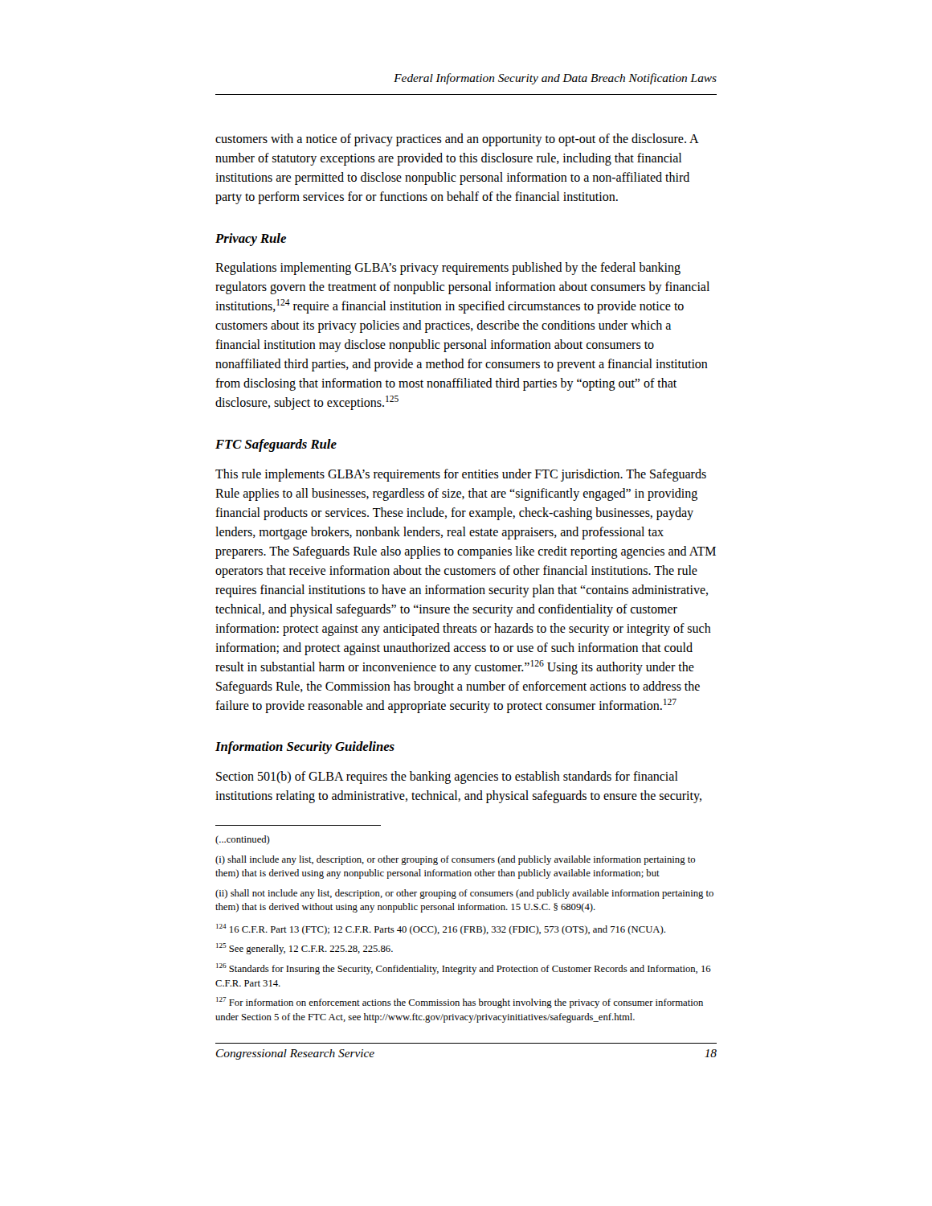Federal Information Security and Data Breach Notification Laws
customers with a notice of privacy practices and an opportunity to opt-out of the disclosure. A number of statutory exceptions are provided to this disclosure rule, including that financial institutions are permitted to disclose nonpublic personal information to a non-affiliated third party to perform services for or functions on behalf of the financial institution.
Privacy Rule
Regulations implementing GLBA’s privacy requirements published by the federal banking regulators govern the treatment of nonpublic personal information about consumers by financial institutions,124 require a financial institution in specified circumstances to provide notice to customers about its privacy policies and practices, describe the conditions under which a financial institution may disclose nonpublic personal information about consumers to nonaffiliated third parties, and provide a method for consumers to prevent a financial institution from disclosing that information to most nonaffiliated third parties by “opting out” of that disclosure, subject to exceptions.125
FTC Safeguards Rule
This rule implements GLBA’s requirements for entities under FTC jurisdiction. The Safeguards Rule applies to all businesses, regardless of size, that are “significantly engaged” in providing financial products or services. These include, for example, check-cashing businesses, payday lenders, mortgage brokers, nonbank lenders, real estate appraisers, and professional tax preparers. The Safeguards Rule also applies to companies like credit reporting agencies and ATM operators that receive information about the customers of other financial institutions. The rule requires financial institutions to have an information security plan that “contains administrative, technical, and physical safeguards” to “insure the security and confidentiality of customer information: protect against any anticipated threats or hazards to the security or integrity of such information; and protect against unauthorized access to or use of such information that could result in substantial harm or inconvenience to any customer.”126 Using its authority under the Safeguards Rule, the Commission has brought a number of enforcement actions to address the failure to provide reasonable and appropriate security to protect consumer information.127
Information Security Guidelines
Section 501(b) of GLBA requires the banking agencies to establish standards for financial institutions relating to administrative, technical, and physical safeguards to ensure the security,
(...continued)
(i) shall include any list, description, or other grouping of consumers (and publicly available information pertaining to them) that is derived using any nonpublic personal information other than publicly available information; but
(ii) shall not include any list, description, or other grouping of consumers (and publicly available information pertaining to them) that is derived without using any nonpublic personal information. 15 U.S.C. § 6809(4).
124 16 C.F.R. Part 13 (FTC); 12 C.F.R. Parts 40 (OCC), 216 (FRB), 332 (FDIC), 573 (OTS), and 716 (NCUA).
125 See generally, 12 C.F.R. 225.28, 225.86.
126 Standards for Insuring the Security, Confidentiality, Integrity and Protection of Customer Records and Information, 16 C.F.R. Part 314.
127 For information on enforcement actions the Commission has brought involving the privacy of consumer information under Section 5 of the FTC Act, see http://www.ftc.gov/privacy/privacyinitiatives/safeguards_enf.html.
Congressional Research Service 18